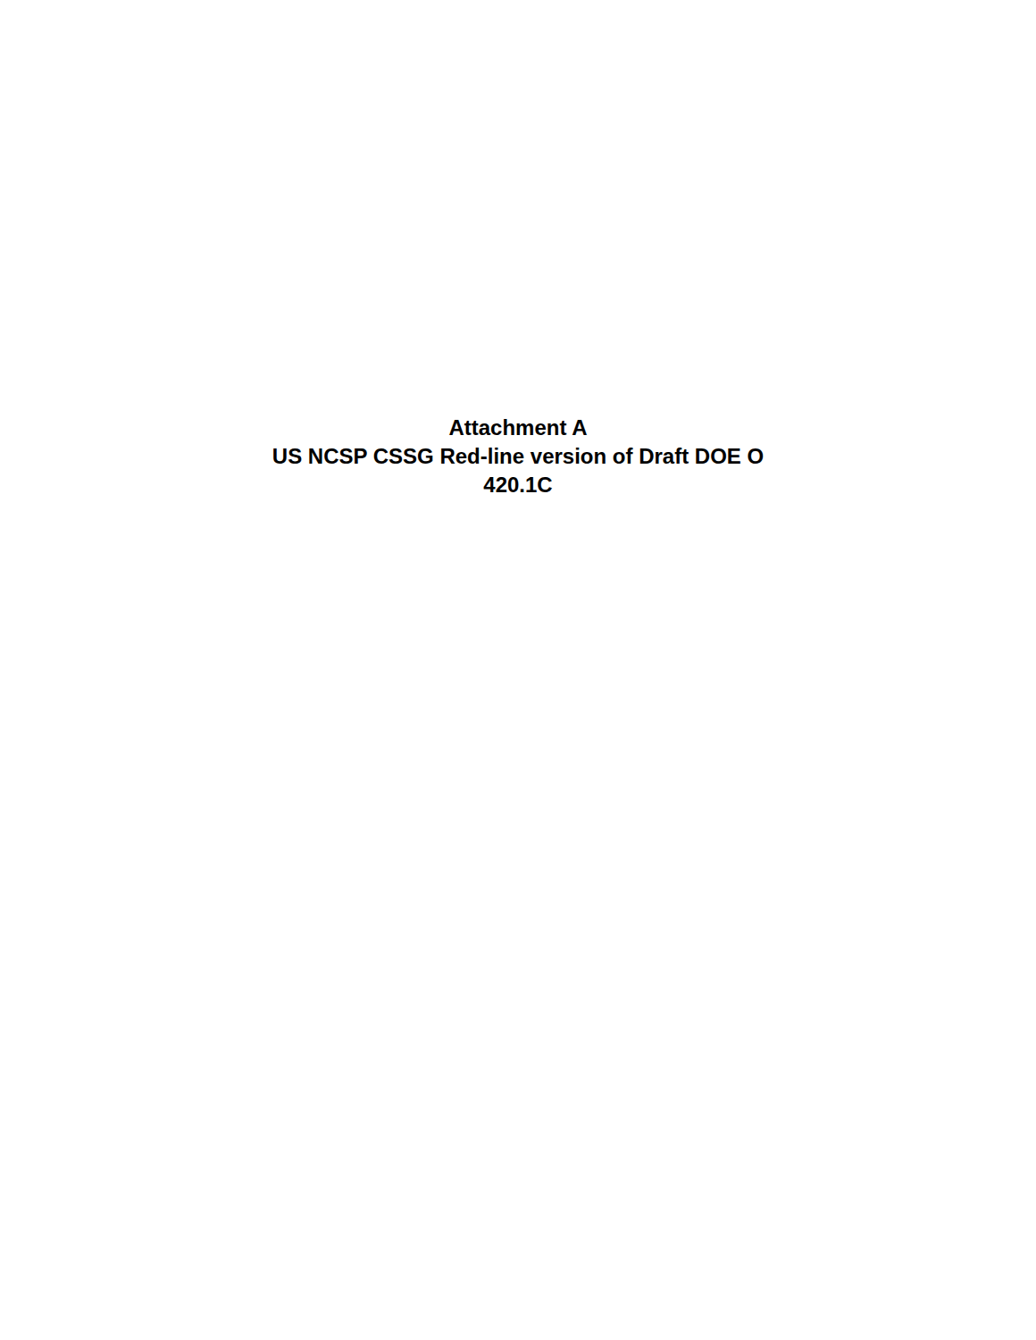Attachment A US NCSP CSSG Red-line version of Draft DOE O 420.1C